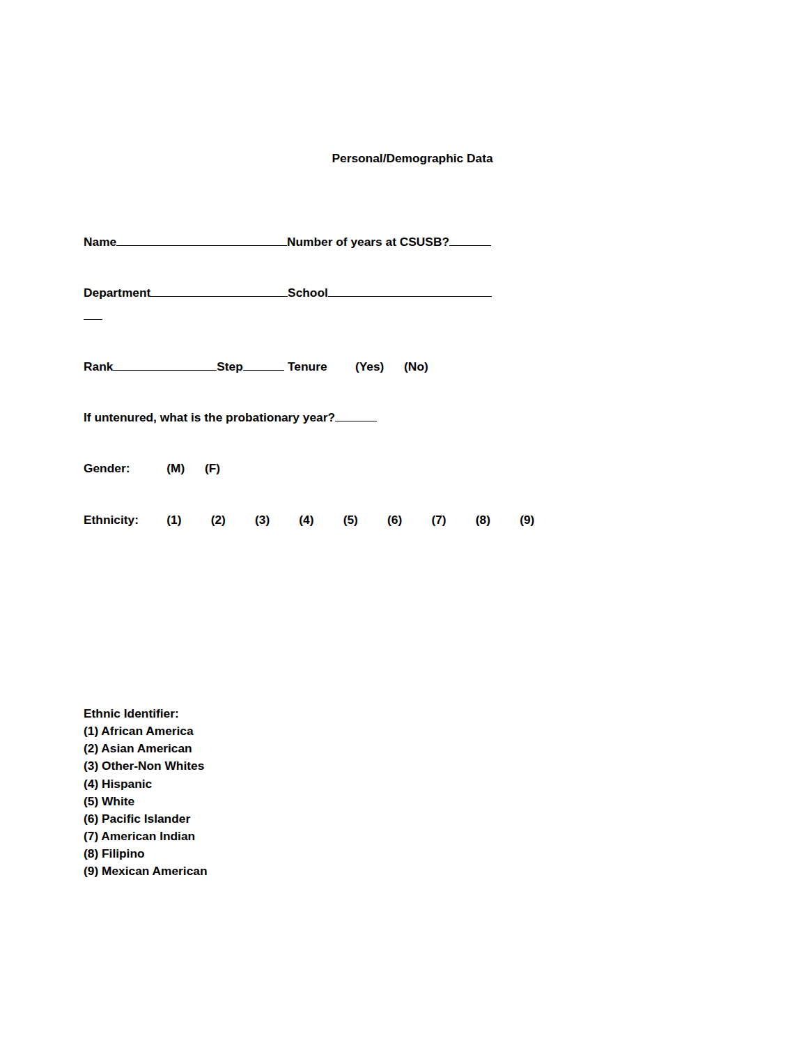Personal/Demographic Data
Name Number of years at CSUSB?
Department School
Rank Step Tenure (Yes) (No)
If untenured, what is the probationary year?
Gender: (M) (F)
Ethnicity: (1)(2)(3)(4)(5)(6)(7)(8)(9)
Ethnic Identifier:
(1) African America
(2) Asian American
(3) Other-Non Whites
(4) Hispanic
(5) White
(6) Pacific Islander
(7) American Indian
(8) Filipino
(9) Mexican American